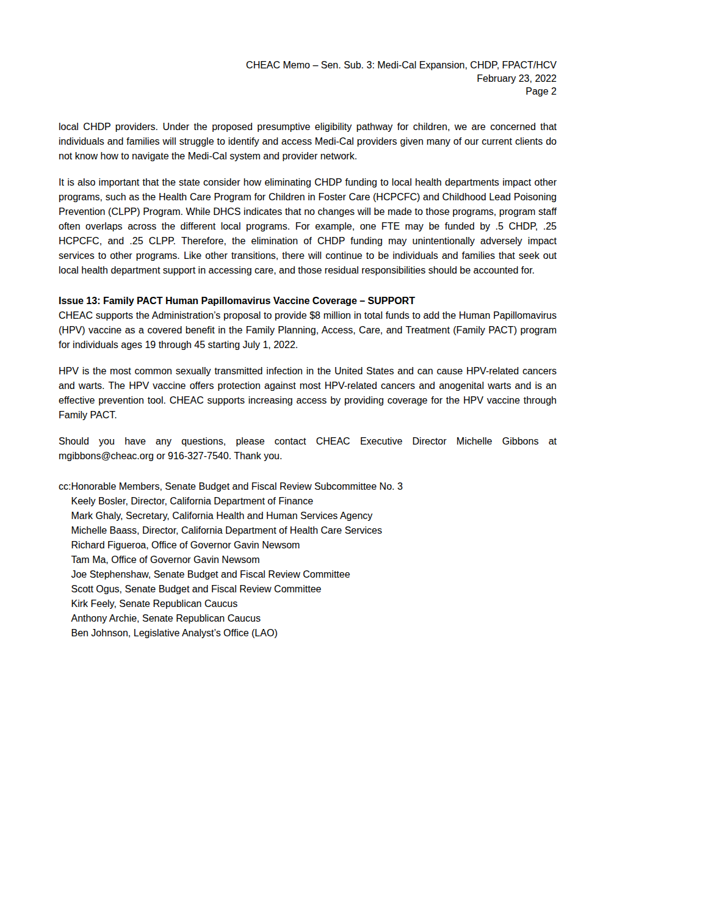CHEAC Memo – Sen. Sub. 3: Medi-Cal Expansion, CHDP, FPACT/HCV
February 23, 2022
Page 2
local CHDP providers. Under the proposed presumptive eligibility pathway for children, we are concerned that individuals and families will struggle to identify and access Medi-Cal providers given many of our current clients do not know how to navigate the Medi-Cal system and provider network.
It is also important that the state consider how eliminating CHDP funding to local health departments impact other programs, such as the Health Care Program for Children in Foster Care (HCPCFC) and Childhood Lead Poisoning Prevention (CLPP) Program. While DHCS indicates that no changes will be made to those programs, program staff often overlaps across the different local programs. For example, one FTE may be funded by .5 CHDP, .25 HCPCFC, and .25 CLPP. Therefore, the elimination of CHDP funding may unintentionally adversely impact services to other programs. Like other transitions, there will continue to be individuals and families that seek out local health department support in accessing care, and those residual responsibilities should be accounted for.
Issue 13: Family PACT Human Papillomavirus Vaccine Coverage – SUPPORT
CHEAC supports the Administration’s proposal to provide $8 million in total funds to add the Human Papillomavirus (HPV) vaccine as a covered benefit in the Family Planning, Access, Care, and Treatment (Family PACT) program for individuals ages 19 through 45 starting July 1, 2022.
HPV is the most common sexually transmitted infection in the United States and can cause HPV-related cancers and warts. The HPV vaccine offers protection against most HPV-related cancers and anogenital warts and is an effective prevention tool. CHEAC supports increasing access by providing coverage for the HPV vaccine through Family PACT.
Should you have any questions, please contact CHEAC Executive Director Michelle Gibbons at mgibbons@cheac.org or 916-327-7540. Thank you.
| cc: | Honorable Members, Senate Budget and Fiscal Review Subcommittee No. 3 Keely Bosler, Director, California Department of Finance Mark Ghaly, Secretary, California Health and Human Services Agency Michelle Baass, Director, California Department of Health Care Services Richard Figueroa, Office of Governor Gavin Newsom Tam Ma, Office of Governor Gavin Newsom Joe Stephenshaw, Senate Budget and Fiscal Review Committee Scott Ogus, Senate Budget and Fiscal Review Committee Kirk Feely, Senate Republican Caucus Anthony Archie, Senate Republican Caucus Ben Johnson, Legislative Analyst’s Office (LAO) |